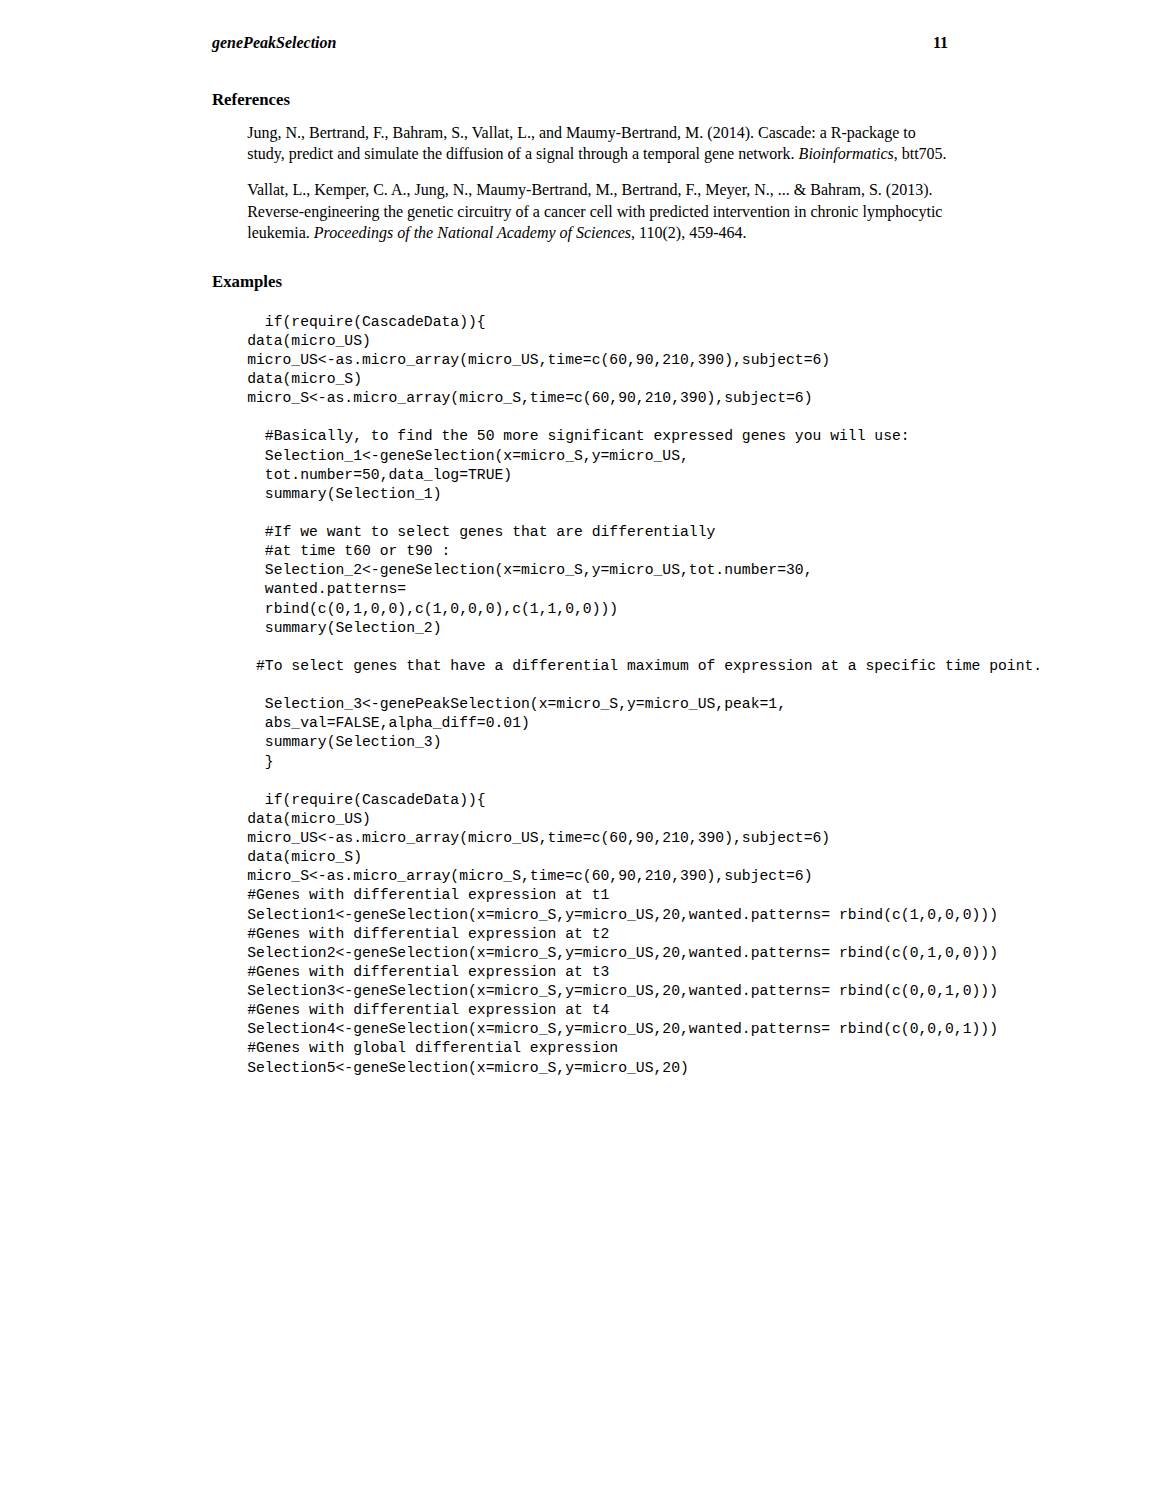genePeakSelection 11
References
Jung, N., Bertrand, F., Bahram, S., Vallat, L., and Maumy-Bertrand, M. (2014). Cascade: a R-package to study, predict and simulate the diffusion of a signal through a temporal gene network. Bioinformatics, btt705.
Vallat, L., Kemper, C. A., Jung, N., Maumy-Bertrand, M., Bertrand, F., Meyer, N., ... & Bahram, S. (2013). Reverse-engineering the genetic circuitry of a cancer cell with predicted intervention in chronic lymphocytic leukemia. Proceedings of the National Academy of Sciences, 110(2), 459-464.
Examples
  if(require(CascadeData)){
data(micro_US)
micro_US<-as.micro_array(micro_US,time=c(60,90,210,390),subject=6)
data(micro_S)
micro_S<-as.micro_array(micro_S,time=c(60,90,210,390),subject=6)

  #Basically, to find the 50 more significant expressed genes you will use:
  Selection_1<-geneSelection(x=micro_S,y=micro_US,
  tot.number=50,data_log=TRUE)
  summary(Selection_1)

  #If we want to select genes that are differentially
  #at time t60 or t90 :
  Selection_2<-geneSelection(x=micro_S,y=micro_US,tot.number=30,
  wanted.patterns=
  rbind(c(0,1,0,0),c(1,0,0,0),c(1,1,0,0)))
  summary(Selection_2)

 #To select genes that have a differential maximum of expression at a specific time point.

  Selection_3<-genePeakSelection(x=micro_S,y=micro_US,peak=1,
  abs_val=FALSE,alpha_diff=0.01)
  summary(Selection_3)
  }

  if(require(CascadeData)){
data(micro_US)
micro_US<-as.micro_array(micro_US,time=c(60,90,210,390),subject=6)
data(micro_S)
micro_S<-as.micro_array(micro_S,time=c(60,90,210,390),subject=6)
#Genes with differential expression at t1
Selection1<-geneSelection(x=micro_S,y=micro_US,20,wanted.patterns= rbind(c(1,0,0,0)))
#Genes with differential expression at t2
Selection2<-geneSelection(x=micro_S,y=micro_US,20,wanted.patterns= rbind(c(0,1,0,0)))
#Genes with differential expression at t3
Selection3<-geneSelection(x=micro_S,y=micro_US,20,wanted.patterns= rbind(c(0,0,1,0)))
#Genes with differential expression at t4
Selection4<-geneSelection(x=micro_S,y=micro_US,20,wanted.patterns= rbind(c(0,0,0,1)))
#Genes with global differential expression
Selection5<-geneSelection(x=micro_S,y=micro_US,20)